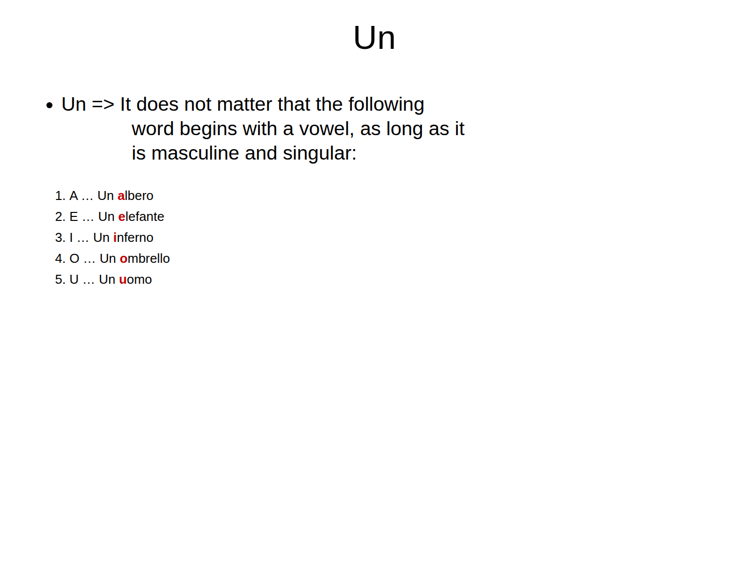Un
Un => It does not matter that the following word begins with a vowel, as long as it is masculine and singular:
A … Un albero
E … Un elefante
I … Un inferno
O … Un ombrello
U … Un uomo